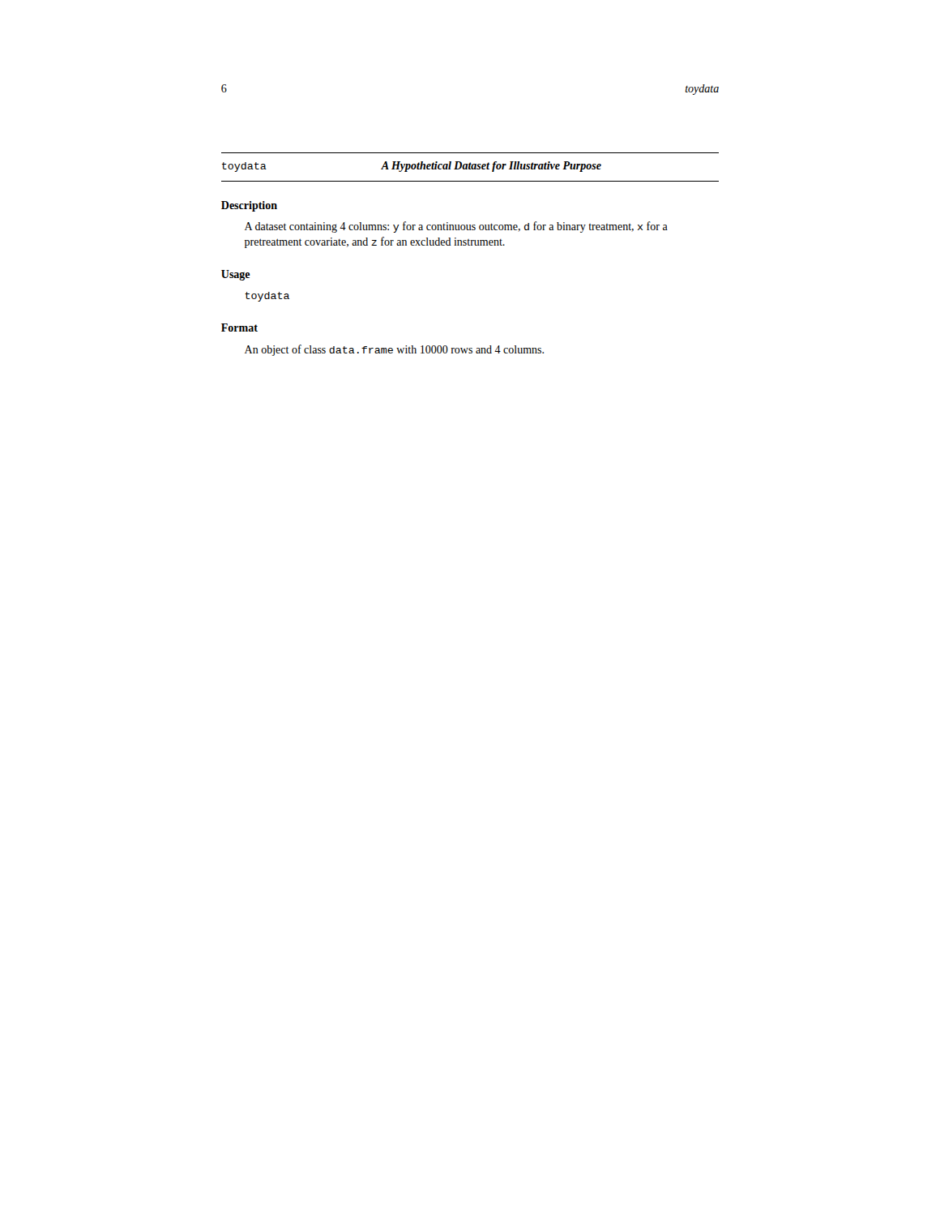6 toydata
toydata A Hypothetical Dataset for Illustrative Purpose
Description
A dataset containing 4 columns: y for a continuous outcome, d for a binary treatment, x for a pretreatment covariate, and z for an excluded instrument.
Usage
toydata
Format
An object of class data.frame with 10000 rows and 4 columns.